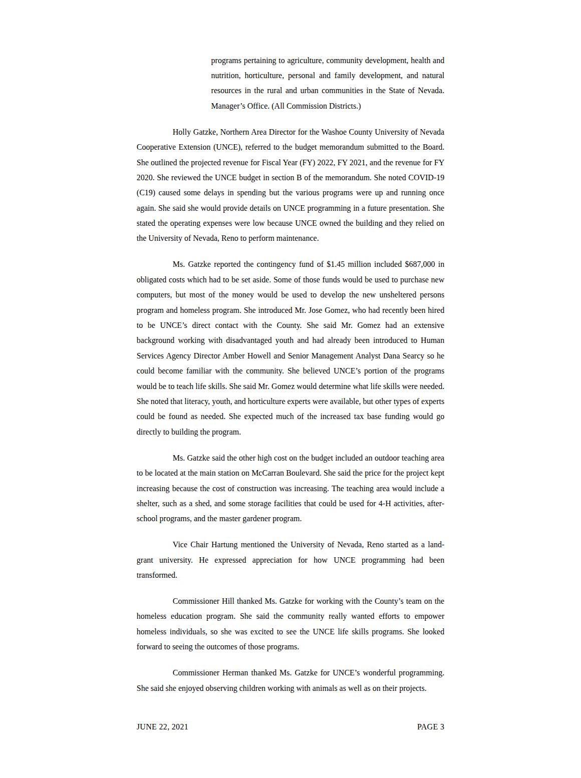programs pertaining to agriculture, community development, health and nutrition, horticulture, personal and family development, and natural resources in the rural and urban communities in the State of Nevada. Manager’s Office. (All Commission Districts.)
Holly Gatzke, Northern Area Director for the Washoe County University of Nevada Cooperative Extension (UNCE), referred to the budget memorandum submitted to the Board. She outlined the projected revenue for Fiscal Year (FY) 2022, FY 2021, and the revenue for FY 2020. She reviewed the UNCE budget in section B of the memorandum. She noted COVID-19 (C19) caused some delays in spending but the various programs were up and running once again. She said she would provide details on UNCE programming in a future presentation. She stated the operating expenses were low because UNCE owned the building and they relied on the University of Nevada, Reno to perform maintenance.
Ms. Gatzke reported the contingency fund of $1.45 million included $687,000 in obligated costs which had to be set aside. Some of those funds would be used to purchase new computers, but most of the money would be used to develop the new unsheltered persons program and homeless program. She introduced Mr. Jose Gomez, who had recently been hired to be UNCE’s direct contact with the County. She said Mr. Gomez had an extensive background working with disadvantaged youth and had already been introduced to Human Services Agency Director Amber Howell and Senior Management Analyst Dana Searcy so he could become familiar with the community. She believed UNCE’s portion of the programs would be to teach life skills. She said Mr. Gomez would determine what life skills were needed. She noted that literacy, youth, and horticulture experts were available, but other types of experts could be found as needed. She expected much of the increased tax base funding would go directly to building the program.
Ms. Gatzke said the other high cost on the budget included an outdoor teaching area to be located at the main station on McCarran Boulevard. She said the price for the project kept increasing because the cost of construction was increasing. The teaching area would include a shelter, such as a shed, and some storage facilities that could be used for 4-H activities, after-school programs, and the master gardener program.
Vice Chair Hartung mentioned the University of Nevada, Reno started as a land-grant university. He expressed appreciation for how UNCE programming had been transformed.
Commissioner Hill thanked Ms. Gatzke for working with the County’s team on the homeless education program. She said the community really wanted efforts to empower homeless individuals, so she was excited to see the UNCE life skills programs. She looked forward to seeing the outcomes of those programs.
Commissioner Herman thanked Ms. Gatzke for UNCE’s wonderful programming. She said she enjoyed observing children working with animals as well as on their projects.
JUNE 22, 2021
PAGE 3